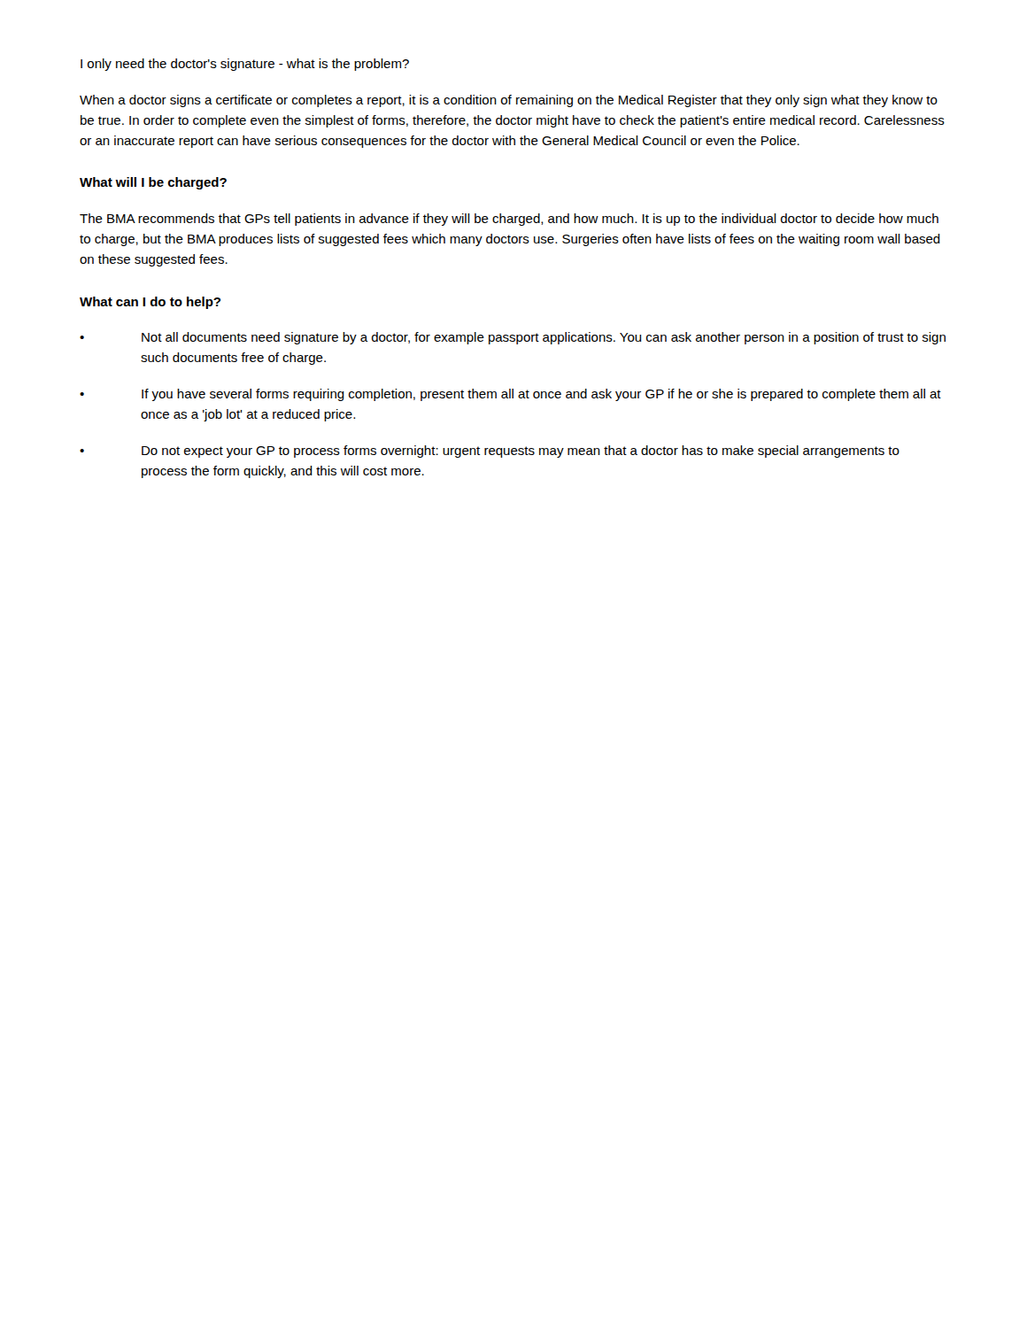I only need the doctor's signature - what is the problem?
When a doctor signs a certificate or completes a report, it is a condition of remaining on the Medical Register that they only sign what they know to be true. In order to complete even the simplest of forms, therefore, the doctor might have to check the patient's entire medical record. Carelessness or an inaccurate report can have serious consequences for the doctor with the General Medical Council or even the Police.
What will I be charged?
The BMA recommends that GPs tell patients in advance if they will be charged, and how much. It is up to the individual doctor to decide how much to charge, but the BMA produces lists of suggested fees which many doctors use. Surgeries often have lists of fees on the waiting room wall based on these suggested fees.
What can I do to help?
•Not all documents need signature by a doctor, for example passport applications. You can ask another person in a position of trust to sign such documents free of charge.
•If you have several forms requiring completion, present them all at once and ask your GP if he or she is prepared to complete them all at once as a 'job lot' at a reduced price.
•Do not expect your GP to process forms overnight: urgent requests may mean that a doctor has to make special arrangements to process the form quickly, and this will cost more.